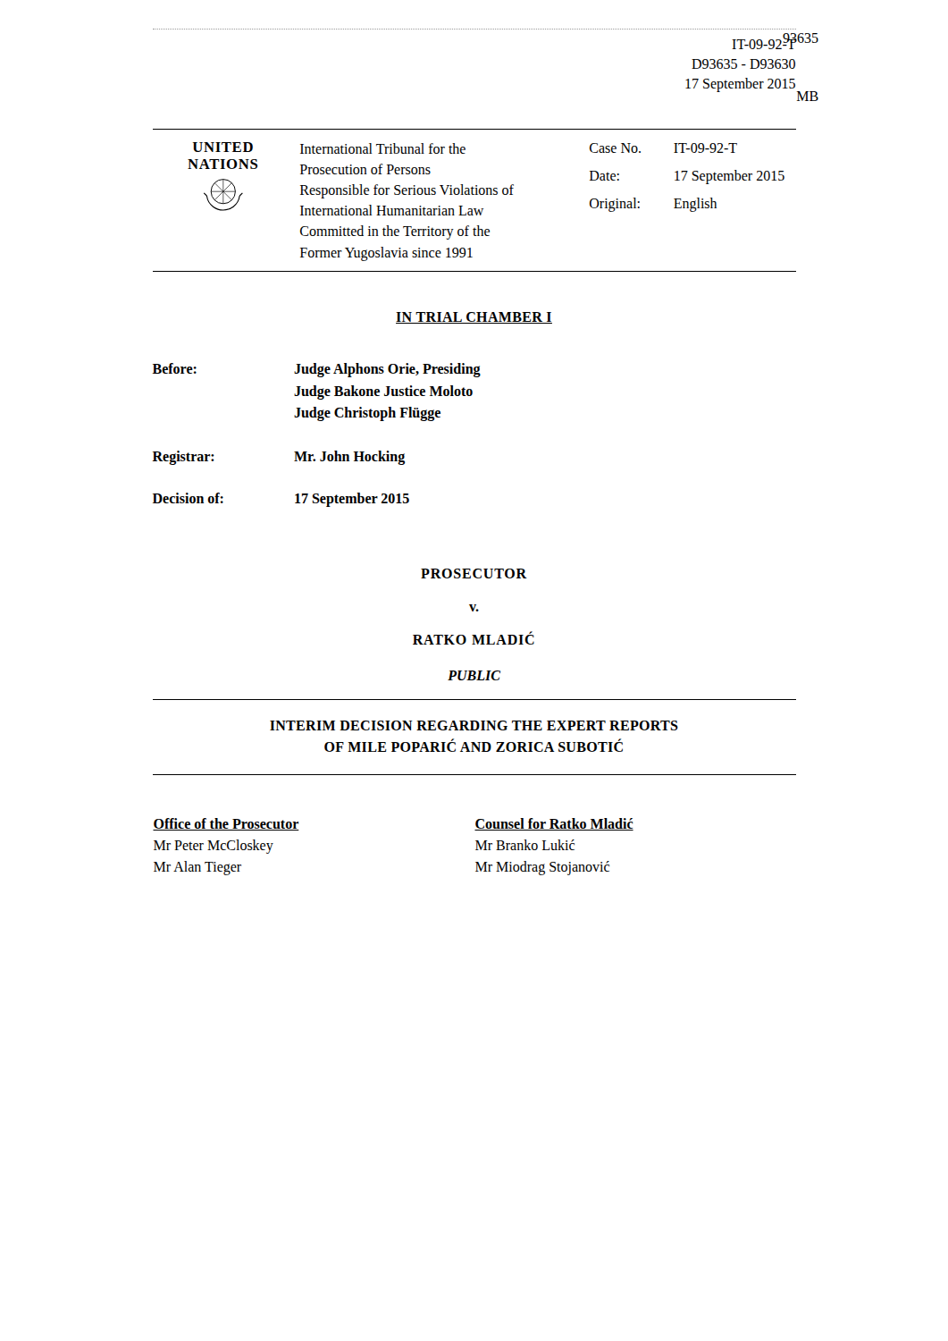93635
IT-09-92-T
D93635 - D93630
17 September 2015
MB
| UNITED NATIONS | International Tribunal for the Prosecution of Persons Responsible for Serious Violations of International Humanitarian Law Committed in the Territory of the Former Yugoslavia since 1991 | / Case No. / IT-09-92-T / / Date: / 17 September 2015 / / Original: / English / |
IN TRIAL CHAMBER I
| Before: | Judge Alphons Orie, Presiding Judge Bakone Justice Moloto Judge Christoph Flügge |
| Registrar: | Mr. John Hocking |
| Decision of: | 17 September 2015 |
PROSECUTOR
v.
RATKO MLADIĆ
PUBLIC
INTERIM DECISION REGARDING THE EXPERT REPORTS
OF MILE POPARIĆ AND ZORICA SUBOTIĆ
| Office of the Prosecutor Mr Peter McCloskey Mr Alan Tieger | Counsel for Ratko Mladić Mr Branko Lukić Mr Miodrag Stojanović |